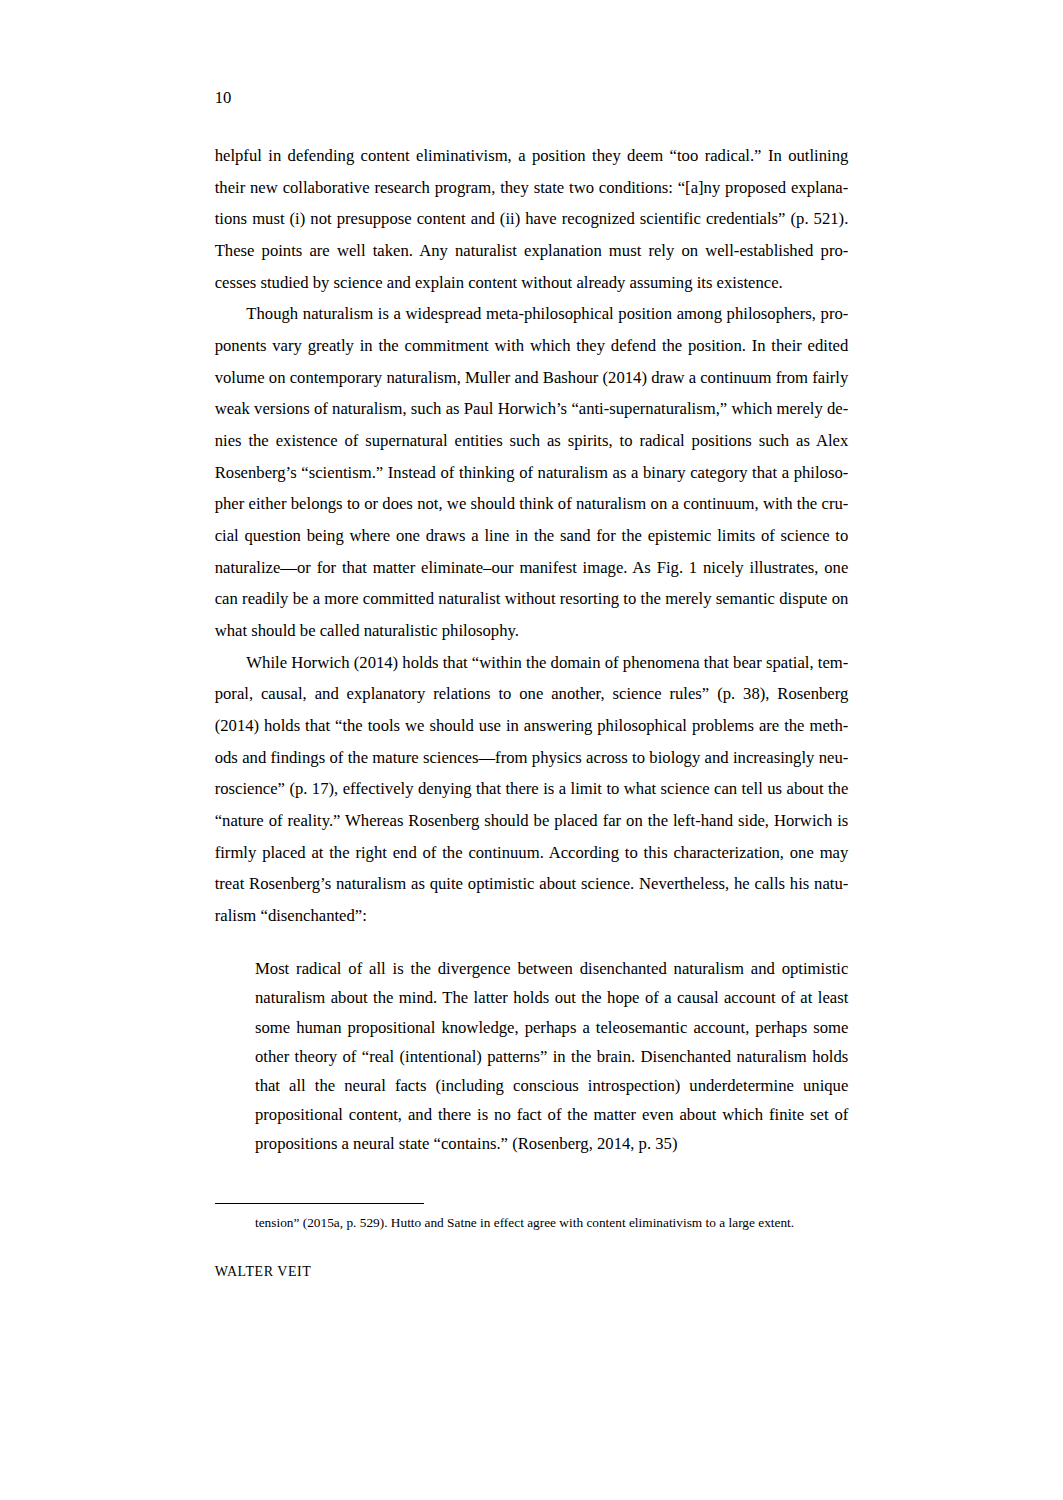10
helpful in defending content eliminativism, a position they deem “too radical.” In outlining their new collaborative research program, they state two conditions: “[a]ny proposed explanations must (i) not presuppose content and (ii) have recognized scientific credentials” (p. 521). These points are well taken. Any naturalist explanation must rely on well-established processes studied by science and explain content without already assuming its existence.
Though naturalism is a widespread meta-philosophical position among philosophers, proponents vary greatly in the commitment with which they defend the position. In their edited volume on contemporary naturalism, Muller and Bashour (2014) draw a continuum from fairly weak versions of naturalism, such as Paul Horwich’s “anti-supernaturalism,” which merely denies the existence of supernatural entities such as spirits, to radical positions such as Alex Rosenberg’s “scientism.” Instead of thinking of naturalism as a binary category that a philosopher either belongs to or does not, we should think of naturalism on a continuum, with the crucial question being where one draws a line in the sand for the epistemic limits of science to naturalize—or for that matter eliminate–our manifest image. As Fig. 1 nicely illustrates, one can readily be a more committed naturalist without resorting to the merely semantic dispute on what should be called naturalistic philosophy.
While Horwich (2014) holds that “within the domain of phenomena that bear spatial, temporal, causal, and explanatory relations to one another, science rules” (p. 38), Rosenberg (2014) holds that “the tools we should use in answering philosophical problems are the methods and findings of the mature sciences—from physics across to biology and increasingly neuroscience” (p. 17), effectively denying that there is a limit to what science can tell us about the “nature of reality.” Whereas Rosenberg should be placed far on the left-hand side, Horwich is firmly placed at the right end of the continuum. According to this characterization, one may treat Rosenberg’s naturalism as quite optimistic about science. Nevertheless, he calls his naturalism “disenchanted”:
Most radical of all is the divergence between disenchanted naturalism and optimistic naturalism about the mind. The latter holds out the hope of a causal account of at least some human propositional knowledge, perhaps a teleosemantic account, perhaps some other theory of “real (intentional) patterns” in the brain. Disenchanted naturalism holds that all the neural facts (including conscious introspection) underdetermine unique propositional content, and there is no fact of the matter even about which finite set of propositions a neural state “contains.” (Rosenberg, 2014, p. 35)
tension” (2015a, p. 529). Hutto and Satne in effect agree with content eliminativism to a large extent.
WALTER VEIT